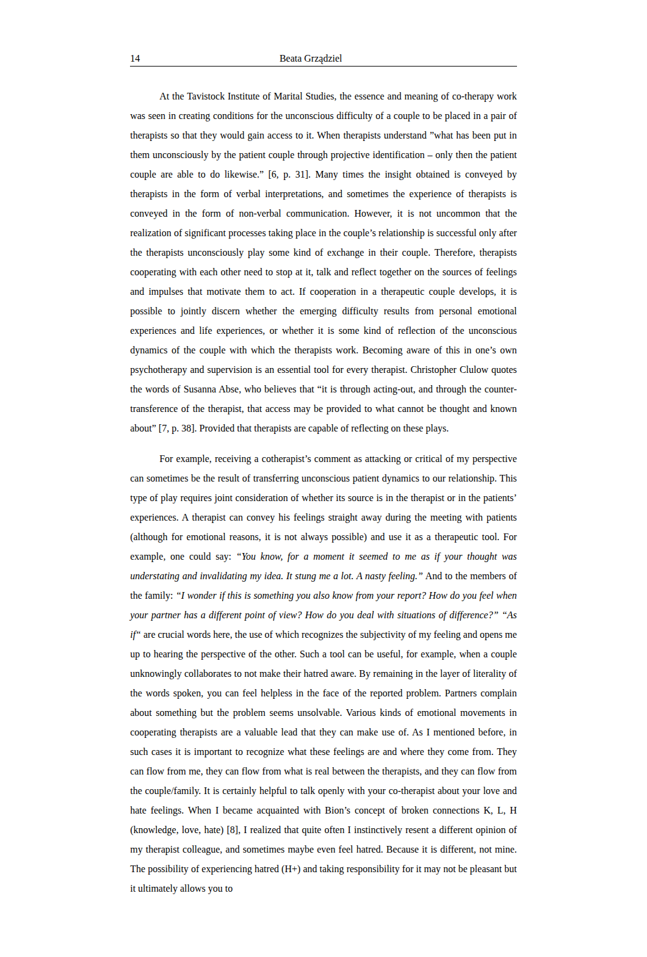14 Beata Grządziel
At the Tavistock Institute of Marital Studies, the essence and meaning of co-therapy work was seen in creating conditions for the unconscious difficulty of a couple to be placed in a pair of therapists so that they would gain access to it. When therapists understand ”what has been put in them unconsciously by the patient couple through projective identification – only then the patient couple are able to do likewise.” [6, p. 31]. Many times the insight obtained is conveyed by therapists in the form of verbal interpretations, and sometimes the experience of therapists is conveyed in the form of non-verbal communication. However, it is not uncommon that the realization of significant processes taking place in the couple’s relationship is successful only after the therapists unconsciously play some kind of exchange in their couple. Therefore, therapists cooperating with each other need to stop at it, talk and reflect together on the sources of feelings and impulses that motivate them to act. If cooperation in a therapeutic couple develops, it is possible to jointly discern whether the emerging difficulty results from personal emotional experiences and life experiences, or whether it is some kind of reflection of the unconscious dynamics of the couple with which the therapists work. Becoming aware of this in one’s own psychotherapy and supervision is an essential tool for every therapist. Christopher Clulow quotes the words of Susanna Abse, who believes that “it is through acting-out, and through the counter-transference of the therapist, that access may be provided to what cannot be thought and known about” [7, p. 38]. Provided that therapists are capable of reflecting on these plays.
For example, receiving a cotherapist’s comment as attacking or critical of my perspective can sometimes be the result of transferring unconscious patient dynamics to our relationship. This type of play requires joint consideration of whether its source is in the therapist or in the patients’ experiences. A therapist can convey his feelings straight away during the meeting with patients (although for emotional reasons, it is not always possible) and use it as a therapeutic tool. For example, one could say: “You know, for a moment it seemed to me as if your thought was understating and invalidating my idea. It stung me a lot. A nasty feeling.” And to the members of the family: “I wonder if this is something you also know from your report? How do you feel when your partner has a different point of view? How do you deal with situations of difference?” “As if“ are crucial words here, the use of which recognizes the subjectivity of my feeling and opens me up to hearing the perspective of the other. Such a tool can be useful, for example, when a couple unknowingly collaborates to not make their hatred aware. By remaining in the layer of literality of the words spoken, you can feel helpless in the face of the reported problem. Partners complain about something but the problem seems unsolvable. Various kinds of emotional movements in cooperating therapists are a valuable lead that they can make use of. As I mentioned before, in such cases it is important to recognize what these feelings are and where they come from. They can flow from me, they can flow from what is real between the therapists, and they can flow from the couple/family. It is certainly helpful to talk openly with your co-therapist about your love and hate feelings. When I became acquainted with Bion’s concept of broken connections K, L, H (knowledge, love, hate) [8], I realized that quite often I instinctively resent a different opinion of my therapist colleague, and sometimes maybe even feel hatred. Because it is different, not mine. The possibility of experiencing hatred (H+) and taking responsibility for it may not be pleasant but it ultimately allows you to